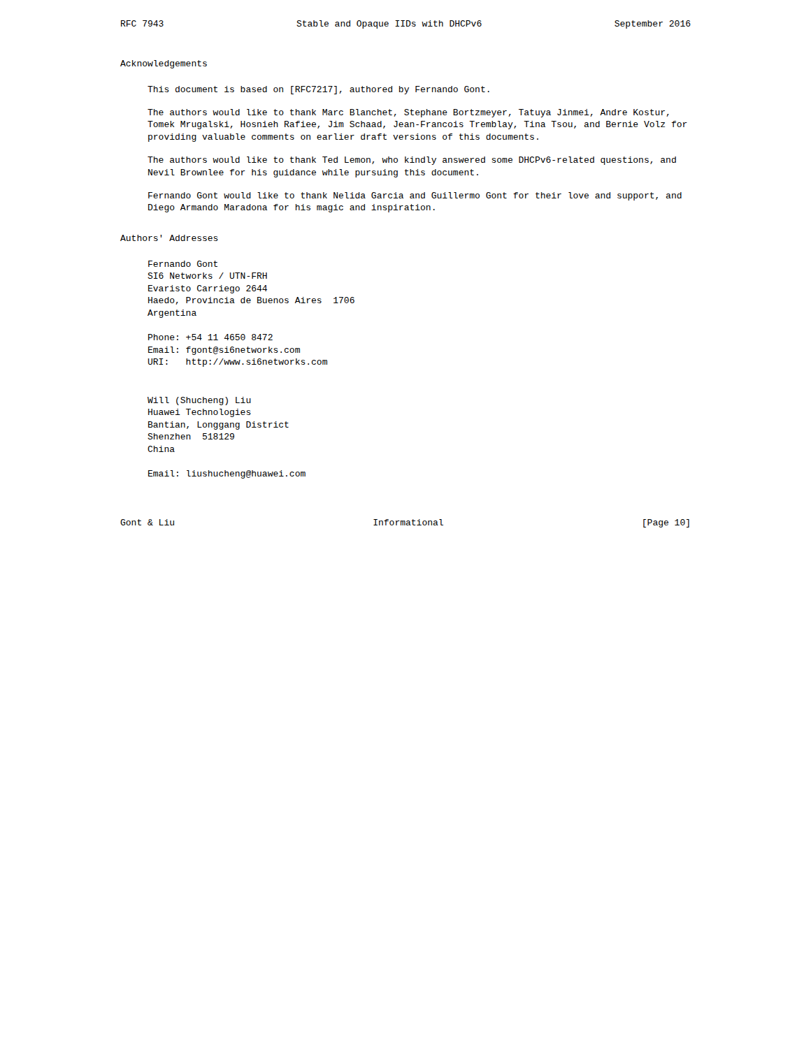RFC 7943 Stable and Opaque IIDs with DHCPv6 September 2016
Acknowledgements
This document is based on [RFC7217], authored by Fernando Gont.
The authors would like to thank Marc Blanchet, Stephane Bortzmeyer, Tatuya Jinmei, Andre Kostur, Tomek Mrugalski, Hosnieh Rafiee, Jim Schaad, Jean-Francois Tremblay, Tina Tsou, and Bernie Volz for providing valuable comments on earlier draft versions of this documents.
The authors would like to thank Ted Lemon, who kindly answered some DHCPv6-related questions, and Nevil Brownlee for his guidance while pursuing this document.
Fernando Gont would like to thank Nelida Garcia and Guillermo Gont for their love and support, and Diego Armando Maradona for his magic and inspiration.
Authors' Addresses
Fernando Gont
SI6 Networks / UTN-FRH
Evaristo Carriego 2644
Haedo, Provincia de Buenos Aires 1706
Argentina
Phone: +54 11 4650 8472
Email: fgont@si6networks.com
URI: http://www.si6networks.com
Will (Shucheng) Liu
Huawei Technologies
Bantian, Longgang District
Shenzhen 518129
China
Email: liushucheng@huawei.com
Gont & Liu Informational [Page 10]